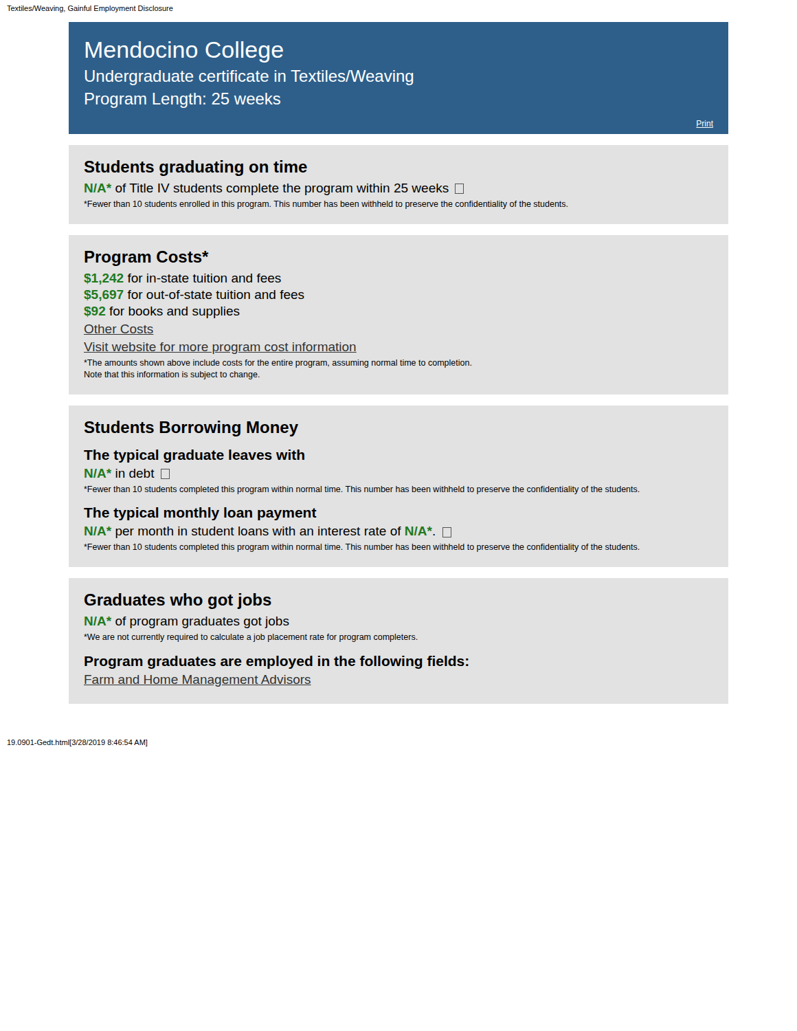Textiles/Weaving, Gainful Employment Disclosure
Mendocino College
Undergraduate certificate in Textiles/Weaving
Program Length: 25 weeks
Print
Students graduating on time
N/A* of Title IV students complete the program within 25 weeks
*Fewer than 10 students enrolled in this program. This number has been withheld to preserve the confidentiality of the students.
Program Costs*
$1,242 for in-state tuition and fees
$5,697 for out-of-state tuition and fees
$92 for books and supplies
Other Costs
Visit website for more program cost information
*The amounts shown above include costs for the entire program, assuming normal time to completion.
Note that this information is subject to change.
Students Borrowing Money
The typical graduate leaves with
N/A* in debt
*Fewer than 10 students completed this program within normal time. This number has been withheld to preserve the confidentiality of the students.
The typical monthly loan payment
N/A* per month in student loans with an interest rate of N/A*.
*Fewer than 10 students completed this program within normal time. This number has been withheld to preserve the confidentiality of the students.
Graduates who got jobs
N/A* of program graduates got jobs
*We are not currently required to calculate a job placement rate for program completers.
Program graduates are employed in the following fields:
Farm and Home Management Advisors
19.0901-Gedt.html[3/28/2019 8:46:54 AM]